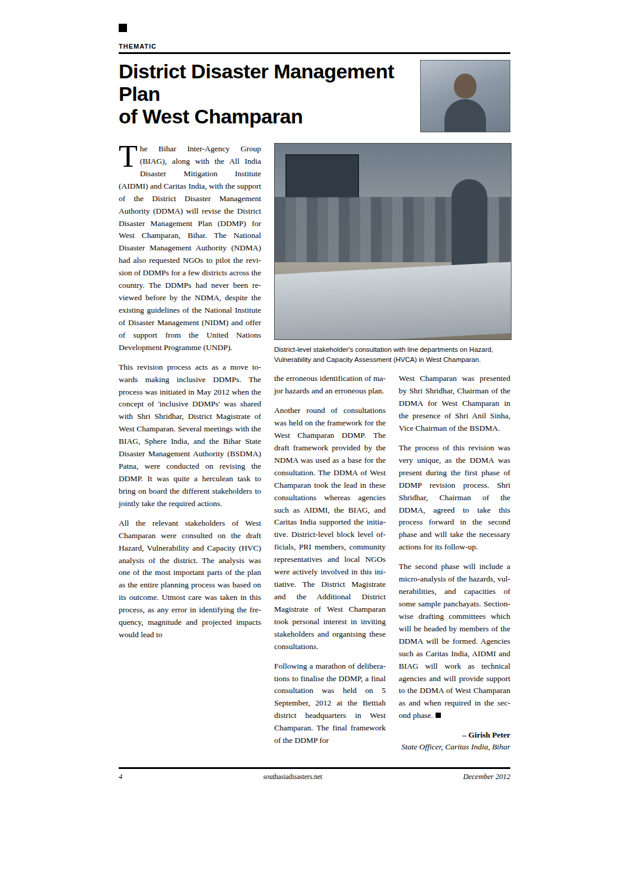Thematic
District Disaster Management Plan
of West Champaran
The Bihar Inter-Agency Group (BIAG), along with the All India Disaster Mitigation Institute (AIDMI) and Caritas India, with the support of the District Disaster Management Authority (DDMA) will revise the District Disaster Management Plan (DDMP) for West Champaran, Bihar. The National Disaster Management Authority (NDMA) had also requested NGOs to pilot the revision of DDMPs for a few districts across the country. The DDMPs had never been reviewed before by the NDMA, despite the existing guidelines of the National Institute of Disaster Management (NIDM) and offer of support from the United Nations Development Programme (UNDP).
This revision process acts as a move towards making inclusive DDMPs. The process was initiated in May 2012 when the concept of 'inclusive DDMPs' was shared with Shri Shridhar, District Magistrate of West Champaran. Several meetings with the BIAG, Sphere India, and the Bihar State Disaster Management Authority (BSDMA) Patna, were conducted on revising the DDMP. It was quite a herculean task to bring on board the different stakeholders to jointly take the required actions.
All the relevant stakeholders of West Champaran were consulted on the draft Hazard, Vulnerability and Capacity (HVC) analysis of the district. The analysis was one of the most important parts of the plan as the entire planning process was based on its outcome. Utmost care was taken in this process, as any error in identifying the frequency, magnitude and projected impacts would lead to
District-level stakeholder's consultation with line departments on Hazard, Vulnerability and Capacity Assessment (HVCA) in West Champaran.
the erroneous identification of major hazards and an erroneous plan.
Another round of consultations was held on the framework for the West Champaran DDMP. The draft framework provided by the NDMA was used as a base for the consultation. The DDMA of West Champaran took the lead in these consultations whereas agencies such as AIDMI, the BIAG, and Caritas India supported the initiative. District-level block level officials, PRI members, community representatives and local NGOs were actively involved in this initiative. The District Magistrate and the Additional District Magistrate of West Champaran took personal interest in inviting stakeholders and organising these consultations.
Following a marathon of deliberations to finalise the DDMP, a final consultation was held on 5 September, 2012 at the Bettiah district headquarters in West Champaran. The final framework of the DDMP for
West Champaran was presented by Shri Shridhar, Chairman of the DDMA for West Champaran in the presence of Shri Anil Sinha, Vice Chairman of the BSDMA.
The process of this revision was very unique, as the DDMA was present during the first phase of DDMP revision process. Shri Shridhar, Chairman of the DDMA, agreed to take this process forward in the second phase and will take the necessary actions for its follow-up.
The second phase will include a micro-analysis of the hazards, vulnerabilities, and capacities of some sample panchayats. Section-wise drafting committees which will be headed by members of the DDMA will be formed. Agencies such as Caritas India, AIDMI and BIAG will work as technical agencies and will provide support to the DDMA of West Champaran as and when required in the second phase.
– Girish Peter
State Officer, Caritas India, Bihar
4
southasiadisasters.net
December 2012